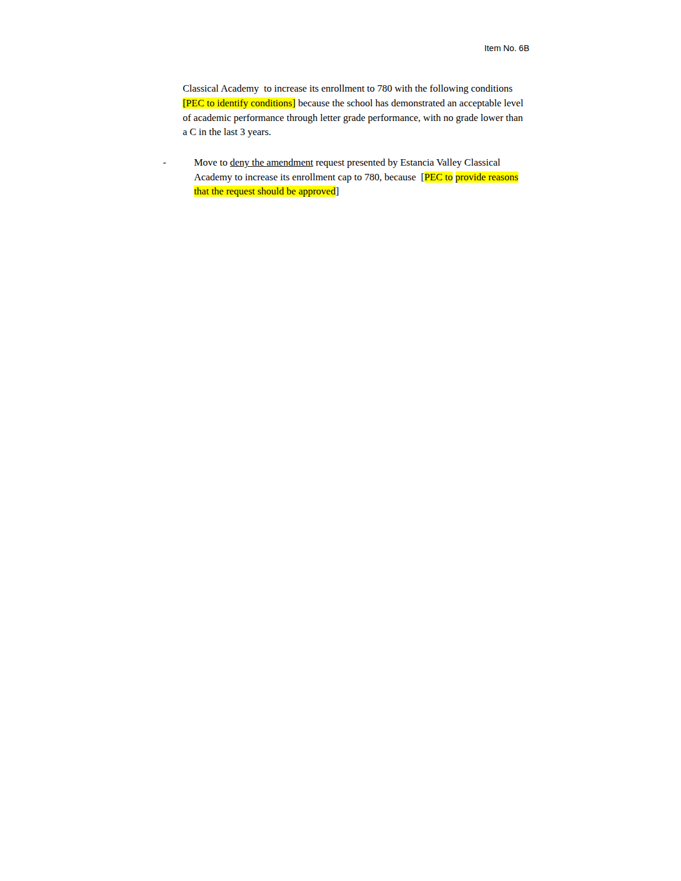Item No. 6B
Classical Academy to increase its enrollment to 780 with the following conditions [PEC to identify conditions] because the school has demonstrated an acceptable level of academic performance through letter grade performance, with no grade lower than a C in the last 3 years.
-
Move to deny the amendment request presented by Estancia Valley Classical Academy to increase its enrollment cap to 780, because [PEC to provide reasons that the request should be approved]